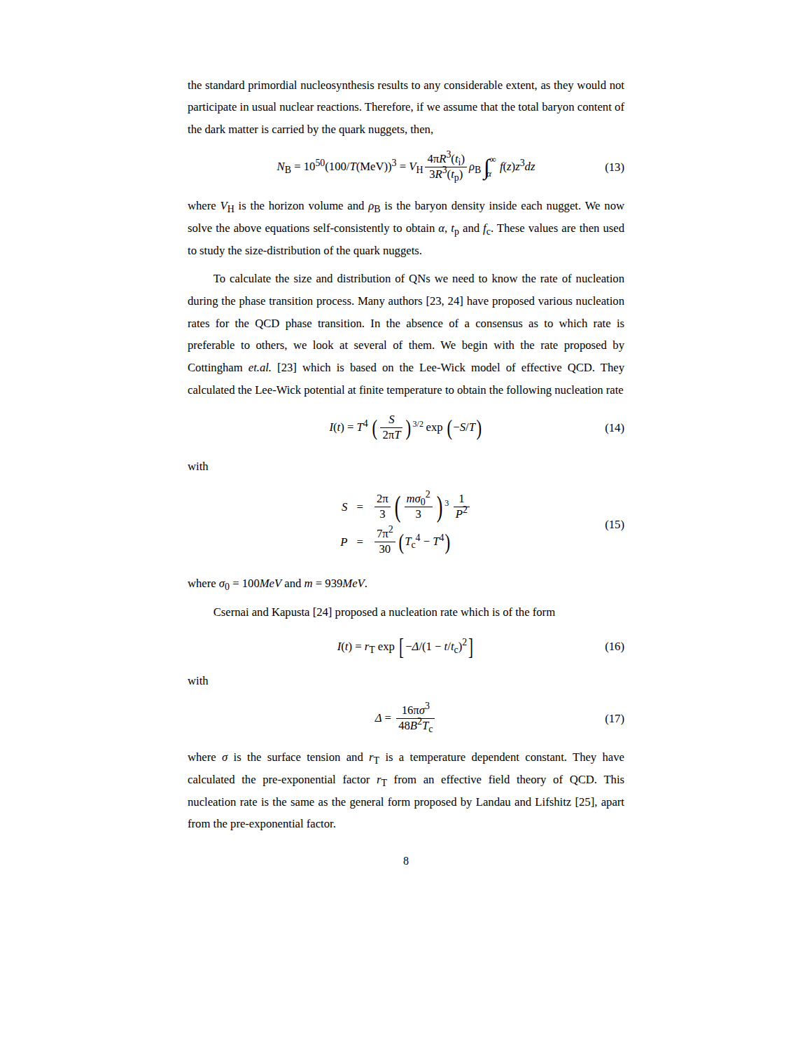the standard primordial nucleosynthesis results to any considerable extent, as they would not participate in usual nuclear reactions. Therefore, if we assume that the total baryon content of the dark matter is carried by the quark nuggets, then,
NB = 1050(100/T(MeV))3 = VH 4πR3(ti) 3R3(tp) ρB∫∞α f(z)z3dz
(13)
where VH is the horizon volume and ρB is the baryon density inside each nugget. We now solve the above equations self-consistently to obtain α, tp and fc. These values are then used to study the size-distribution of the quark nuggets.
To calculate the size and distribution of QNs we need to know the rate of nucleation during the phase transition process. Many authors [23, 24] have proposed various nucleation rates for the QCD phase transition. In the absence of a consensus as to which rate is preferable to others, we look at several of them. We begin with the rate proposed by Cottingham et.al. [23] which is based on the Lee-Wick model of effective QCD. They calculated the Lee-Wick potential at finite temperature to obtain the following nucleation rate
I(t) = T4 (S 2πT) 3/2 exp (−S/T)
(14)
with
| S | = | 2 π 3 ( mσ 0 2 3 ) 3 1 P 2 |
| P | = | 7 π 2 30 ( T c 4 − T 4 ) |
(15)
where σ0 = 100MeV and m = 939MeV.
Csernai and Kapusta [24] proposed a nucleation rate which is of the form
I(t) = rT exp [−Δ/(1 − t/tc)2]
(16)
with
Δ = 16πσ348B2Tc
(17)
where σ is the surface tension and rT is a temperature dependent constant. They have calculated the pre-exponential factor rT from an effective field theory of QCD. This nucleation rate is the same as the general form proposed by Landau and Lifshitz [25], apart from the pre-exponential factor.
8